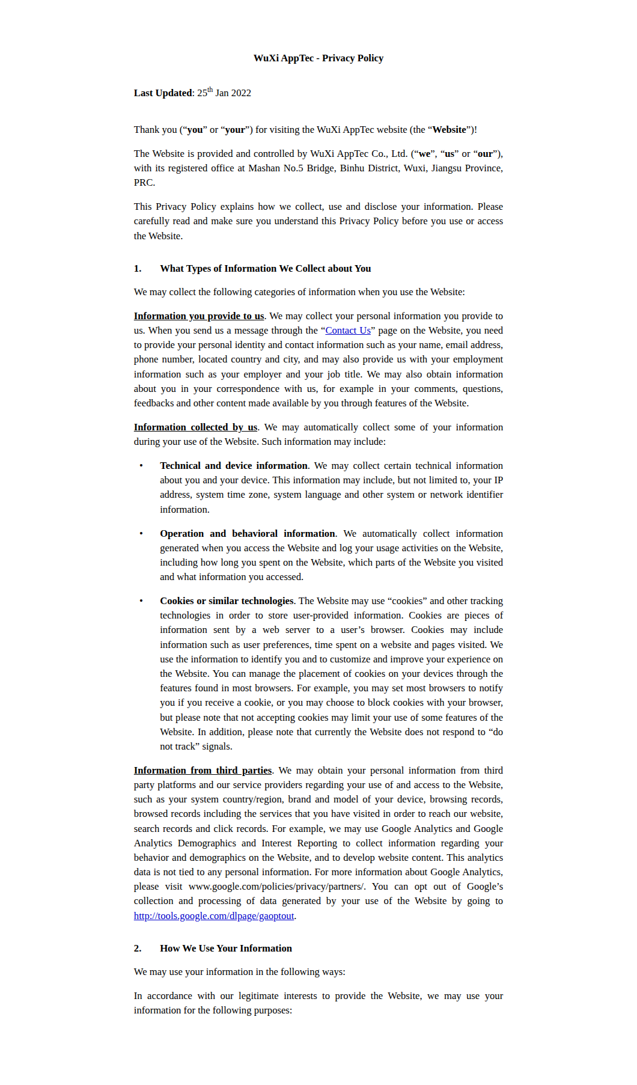WuXi AppTec - Privacy Policy
Last Updated: 25th Jan 2022
Thank you (“you” or “your”) for visiting the WuXi AppTec website (the “Website”)!
The Website is provided and controlled by WuXi AppTec Co., Ltd. (“we”, “us” or “our”), with its registered office at Mashan No.5 Bridge, Binhu District, Wuxi, Jiangsu Province, PRC.
This Privacy Policy explains how we collect, use and disclose your information. Please carefully read and make sure you understand this Privacy Policy before you use or access the Website.
1. What Types of Information We Collect about You
We may collect the following categories of information when you use the Website:
Information you provide to us. We may collect your personal information you provide to us. When you send us a message through the “Contact Us” page on the Website, you need to provide your personal identity and contact information such as your name, email address, phone number, located country and city, and may also provide us with your employment information such as your employer and your job title. We may also obtain information about you in your correspondence with us, for example in your comments, questions, feedbacks and other content made available by you through features of the Website.
Information collected by us. We may automatically collect some of your information during your use of the Website. Such information may include:
Technical and device information. We may collect certain technical information about you and your device. This information may include, but not limited to, your IP address, system time zone, system language and other system or network identifier information.
Operation and behavioral information. We automatically collect information generated when you access the Website and log your usage activities on the Website, including how long you spent on the Website, which parts of the Website you visited and what information you accessed.
Cookies or similar technologies. The Website may use “cookies” and other tracking technologies in order to store user-provided information. Cookies are pieces of information sent by a web server to a user’s browser. Cookies may include information such as user preferences, time spent on a website and pages visited. We use the information to identify you and to customize and improve your experience on the Website. You can manage the placement of cookies on your devices through the features found in most browsers. For example, you may set most browsers to notify you if you receive a cookie, or you may choose to block cookies with your browser, but please note that not accepting cookies may limit your use of some features of the Website. In addition, please note that currently the Website does not respond to “do not track” signals.
Information from third parties. We may obtain your personal information from third party platforms and our service providers regarding your use of and access to the Website, such as your system country/region, brand and model of your device, browsing records, browsed records including the services that you have visited in order to reach our website, search records and click records. For example, we may use Google Analytics and Google Analytics Demographics and Interest Reporting to collect information regarding your behavior and demographics on the Website, and to develop website content. This analytics data is not tied to any personal information. For more information about Google Analytics, please visit www.google.com/policies/privacy/partners/. You can opt out of Google’s collection and processing of data generated by your use of the Website by going to http://tools.google.com/dlpage/gaoptout.
2. How We Use Your Information
We may use your information in the following ways:
In accordance with our legitimate interests to provide the Website, we may use your information for the following purposes: